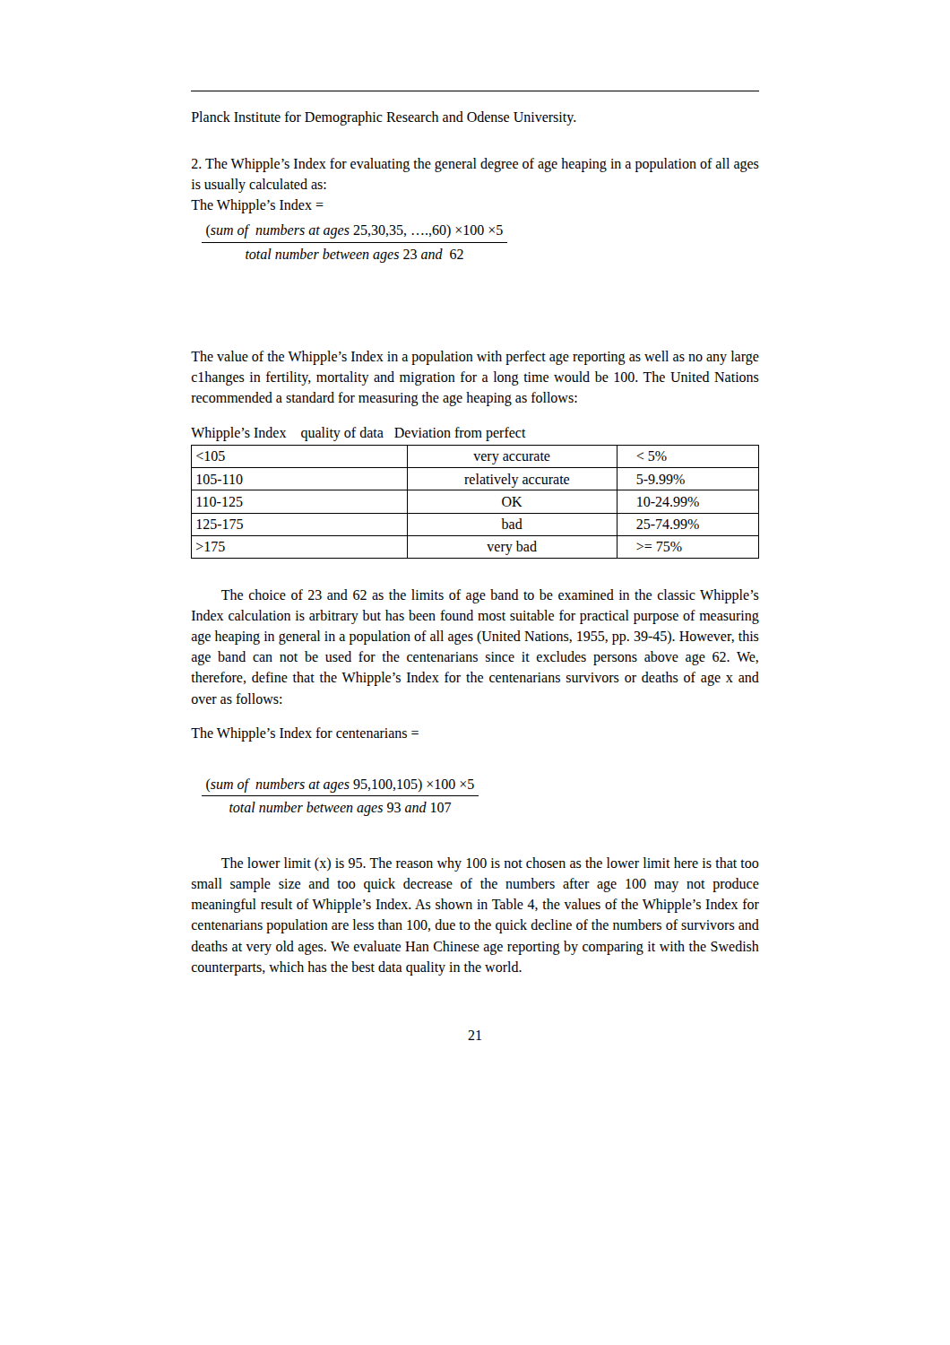Planck Institute for Demographic Research and Odense University.
2. The Whipple’s Index for evaluating the general degree of age heaping in a population of all ages is usually calculated as:
The Whipple’s Index =
(sum of numbers at ages 25,30,35, ….,60) 100 5 total number between ages 23 and 62
The value of the Whipple’s Index in a population with perfect age reporting as well as no any large c1hanges in fertility, mortality and migration for a long time would be 100. The United Nations recommended a standard for measuring the age heaping as follows:
Whipple’s Index quality of data Deviation from perfect
| <105 | very accurate | < 5% |
| 105-110 | relatively accurate | 5-9.99% |
| 110-125 | OK | 10-24.99% |
| 125-175 | bad | 25-74.99% |
| >175 | very bad | >= 75% |
The choice of 23 and 62 as the limits of age band to be examined in the classic Whipple’s Index calculation is arbitrary but has been found most suitable for practical purpose of measuring age heaping in general in a population of all ages (United Nations, 1955, pp. 39-45). However, this age band can not be used for the centenarians since it excludes persons above age 62. We, therefore, define that the Whipple’s Index for the centenarians survivors or deaths of age x and over as follows:
The Whipple’s Index for centenarians =
(sum of numbers at ages 95,100,105) 100 5 total number between ages 93 and 107
The lower limit (x) is 95. The reason why 100 is not chosen as the lower limit here is that too small sample size and too quick decrease of the numbers after age 100 may not produce meaningful result of Whipple’s Index. As shown in Table 4, the values of the Whipple’s Index for centenarians population are less than 100, due to the quick decline of the numbers of survivors and deaths at very old ages. We evaluate Han Chinese age reporting by comparing it with the Swedish counterparts, which has the best data quality in the world.
21